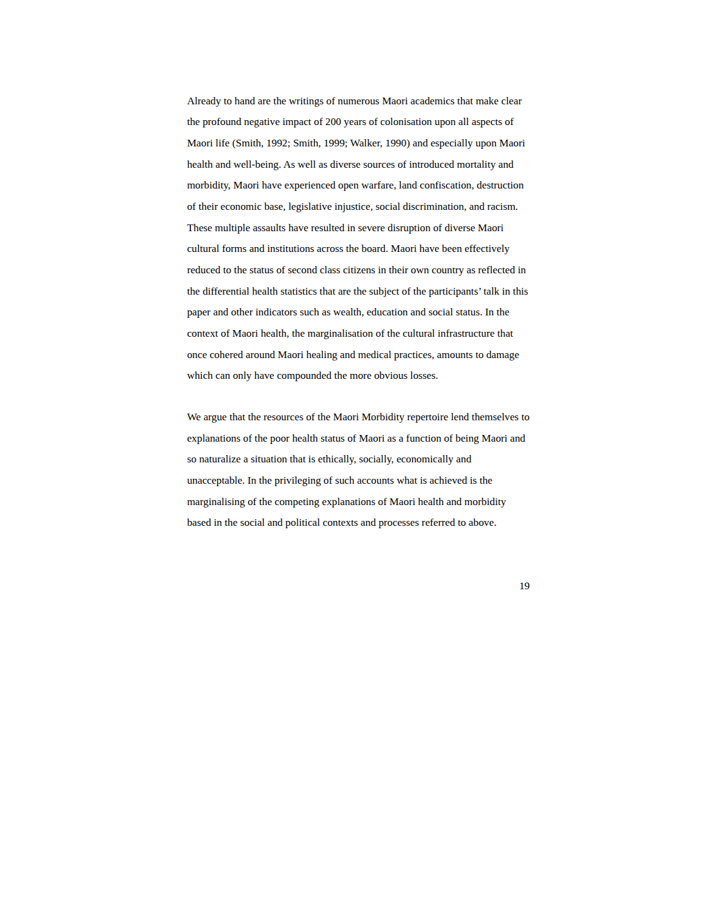Already to hand are the writings of numerous Maori academics that make clear the profound negative impact of 200 years of colonisation upon all aspects of Maori life (Smith, 1992; Smith, 1999; Walker, 1990) and especially upon Maori health and well-being. As well as diverse sources of introduced mortality and morbidity, Maori have experienced open warfare, land confiscation, destruction of their economic base, legislative injustice, social discrimination, and racism. These multiple assaults have resulted in severe disruption of diverse Maori cultural forms and institutions across the board. Maori have been effectively reduced to the status of second class citizens in their own country as reflected in the differential health statistics that are the subject of the participants’ talk in this paper and other indicators such as wealth, education and social status. In the context of Maori health, the marginalisation of the cultural infrastructure that once cohered around Maori healing and medical practices, amounts to damage which can only have compounded the more obvious losses.
We argue that the resources of the Maori Morbidity repertoire lend themselves to explanations of the poor health status of Maori as a function of being Maori and so naturalize a situation that is ethically, socially, economically and unacceptable. In the privileging of such accounts what is achieved is the marginalising of the competing explanations of Maori health and morbidity based in the social and political contexts and processes referred to above.
19